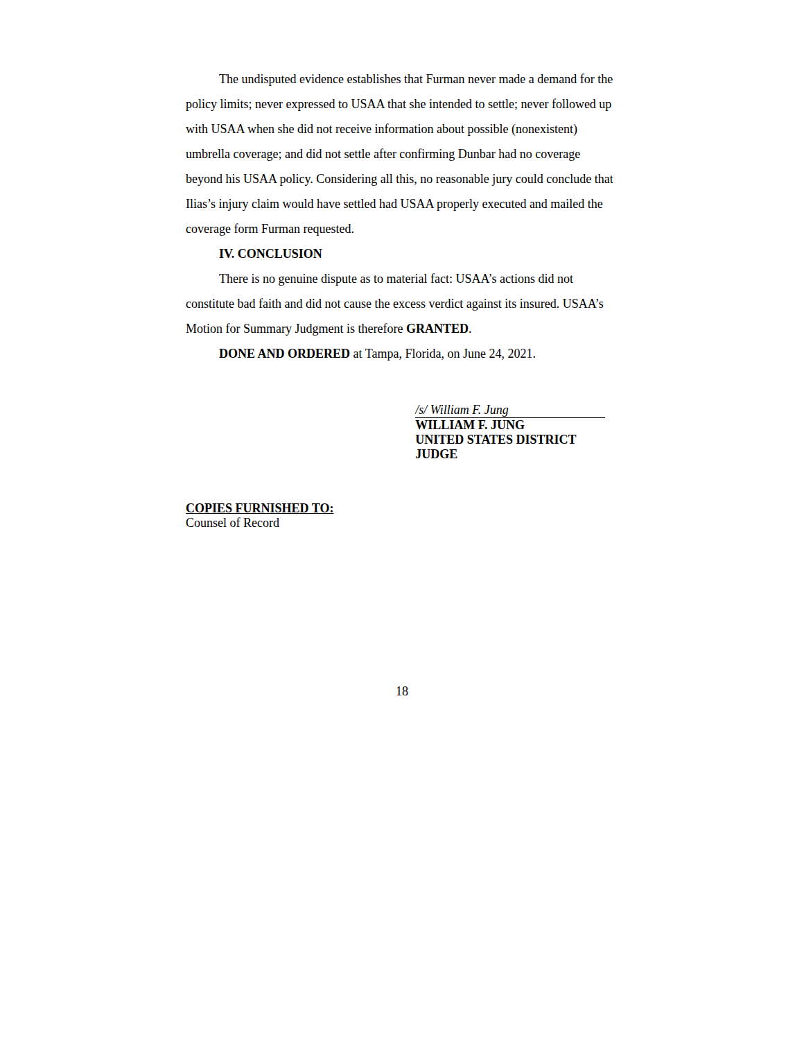The undisputed evidence establishes that Furman never made a demand for the policy limits; never expressed to USAA that she intended to settle; never followed up with USAA when she did not receive information about possible (nonexistent) umbrella coverage; and did not settle after confirming Dunbar had no coverage beyond his USAA policy. Considering all this, no reasonable jury could conclude that Ilias’s injury claim would have settled had USAA properly executed and mailed the coverage form Furman requested.
IV. CONCLUSION
There is no genuine dispute as to material fact: USAA’s actions did not constitute bad faith and did not cause the excess verdict against its insured. USAA’s Motion for Summary Judgment is therefore GRANTED.
DONE AND ORDERED at Tampa, Florida, on June 24, 2021.
/s/ William F. Jung WILLIAM F. JUNG UNITED STATES DISTRICT JUDGE
COPIES FURNISHED TO: Counsel of Record
18